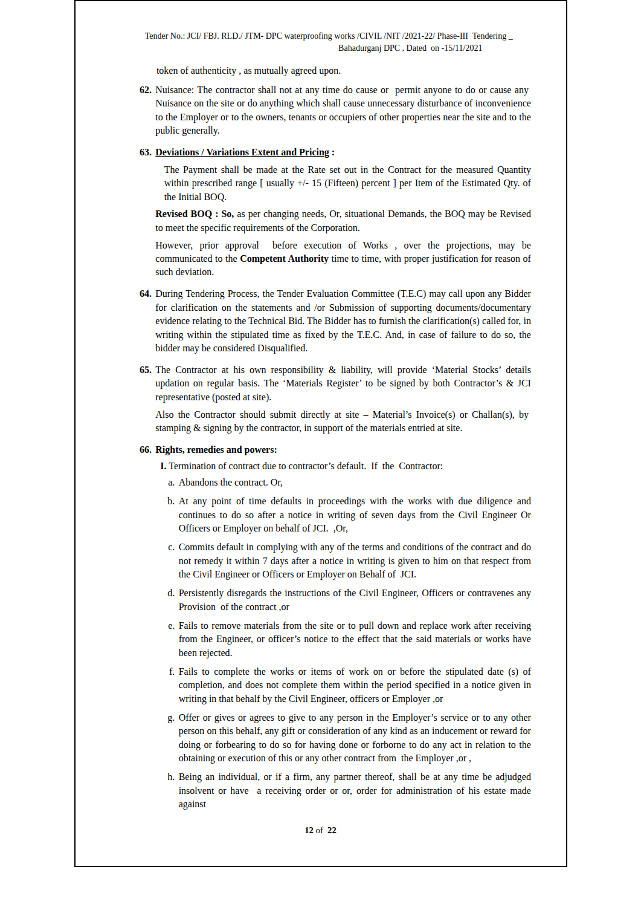Tender No.: JCI/ FBJ. RLD./ JTM- DPC waterproofing works /CIVIL /NIT /2021-22/ Phase-III Tendering _ Bahadurganj DPC , Dated on -15/11/2021
token of authenticity , as mutually agreed upon.
62. Nuisance: The contractor shall not at any time do cause or permit anyone to do or cause any Nuisance on the site or do anything which shall cause unnecessary disturbance of inconvenience to the Employer or to the owners, tenants or occupiers of other properties near the site and to the public generally.
63. Deviations / Variations Extent and Pricing :
The Payment shall be made at the Rate set out in the Contract for the measured Quantity within prescribed range [ usually +/- 15 (Fifteen) percent ] per Item of the Estimated Qty. of the Initial BOQ.
Revised BOQ : So, as per changing needs, Or, situational Demands, the BOQ may be Revised to meet the specific requirements of the Corporation.
However, prior approval before execution of Works , over the projections, may be communicated to the Competent Authority time to time, with proper justification for reason of such deviation.
64. During Tendering Process, the Tender Evaluation Committee (T.E.C) may call upon any Bidder for clarification on the statements and /or Submission of supporting documents/documentary evidence relating to the Technical Bid. The Bidder has to furnish the clarification(s) called for, in writing within the stipulated time as fixed by the T.E.C. And, in case of failure to do so, the bidder may be considered Disqualified.
65. The Contractor at his own responsibility & liability, will provide ‘Material Stocks’ details updation on regular basis. The ‘Materials Register’ to be signed by both Contractor’s & JCI representative (posted at site).
Also the Contractor should submit directly at site – Material’s Invoice(s) or Challan(s), by stamping & signing by the contractor, in support of the materials entried at site.
66. Rights, remedies and powers:
I. Termination of contract due to contractor’s default. If the Contractor:
a. Abandons the contract. Or,
b. At any point of time defaults in proceedings with the works with due diligence and continues to do so after a notice in writing of seven days from the Civil Engineer Or Officers or Employer on behalf of JCI. ,Or,
c. Commits default in complying with any of the terms and conditions of the contract and do not remedy it within 7 days after a notice in writing is given to him on that respect from the Civil Engineer or Officers or Employer on Behalf of JCI.
d. Persistently disregards the instructions of the Civil Engineer, Officers or contravenes any Provision of the contract ,or
e. Fails to remove materials from the site or to pull down and replace work after receiving from the Engineer, or officer’s notice to the effect that the said materials or works have been rejected.
f. Fails to complete the works or items of work on or before the stipulated date (s) of completion, and does not complete them within the period specified in a notice given in writing in that behalf by the Civil Engineer, officers or Employer ,or
g. Offer or gives or agrees to give to any person in the Employer’s service or to any other person on this behalf, any gift or consideration of any kind as an inducement or reward for doing or forbearing to do so for having done or forborne to do any act in relation to the obtaining or execution of this or any other contract from the Employer ,or ,
h. Being an individual, or if a firm, any partner thereof, shall be at any time be adjudged insolvent or have a receiving order or or, order for administration of his estate made against
12 of 22